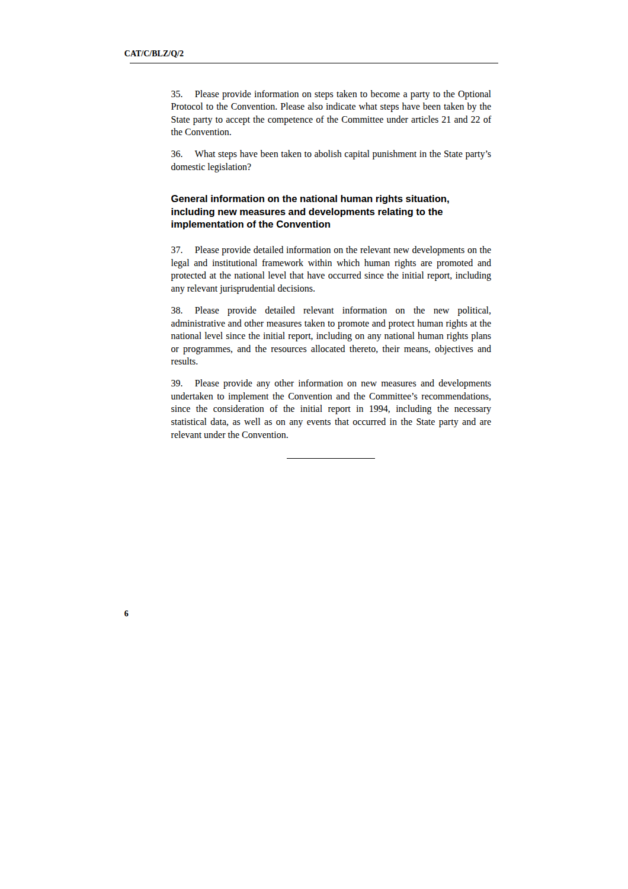CAT/C/BLZ/Q/2
35. Please provide information on steps taken to become a party to the Optional Protocol to the Convention. Please also indicate what steps have been taken by the State party to accept the competence of the Committee under articles 21 and 22 of the Convention.
36. What steps have been taken to abolish capital punishment in the State party’s domestic legislation?
General information on the national human rights situation, including new measures and developments relating to the implementation of the Convention
37. Please provide detailed information on the relevant new developments on the legal and institutional framework within which human rights are promoted and protected at the national level that have occurred since the initial report, including any relevant jurisprudential decisions.
38. Please provide detailed relevant information on the new political, administrative and other measures taken to promote and protect human rights at the national level since the initial report, including on any national human rights plans or programmes, and the resources allocated thereto, their means, objectives and results.
39. Please provide any other information on new measures and developments undertaken to implement the Convention and the Committee’s recommendations, since the consideration of the initial report in 1994, including the necessary statistical data, as well as on any events that occurred in the State party and are relevant under the Convention.
6